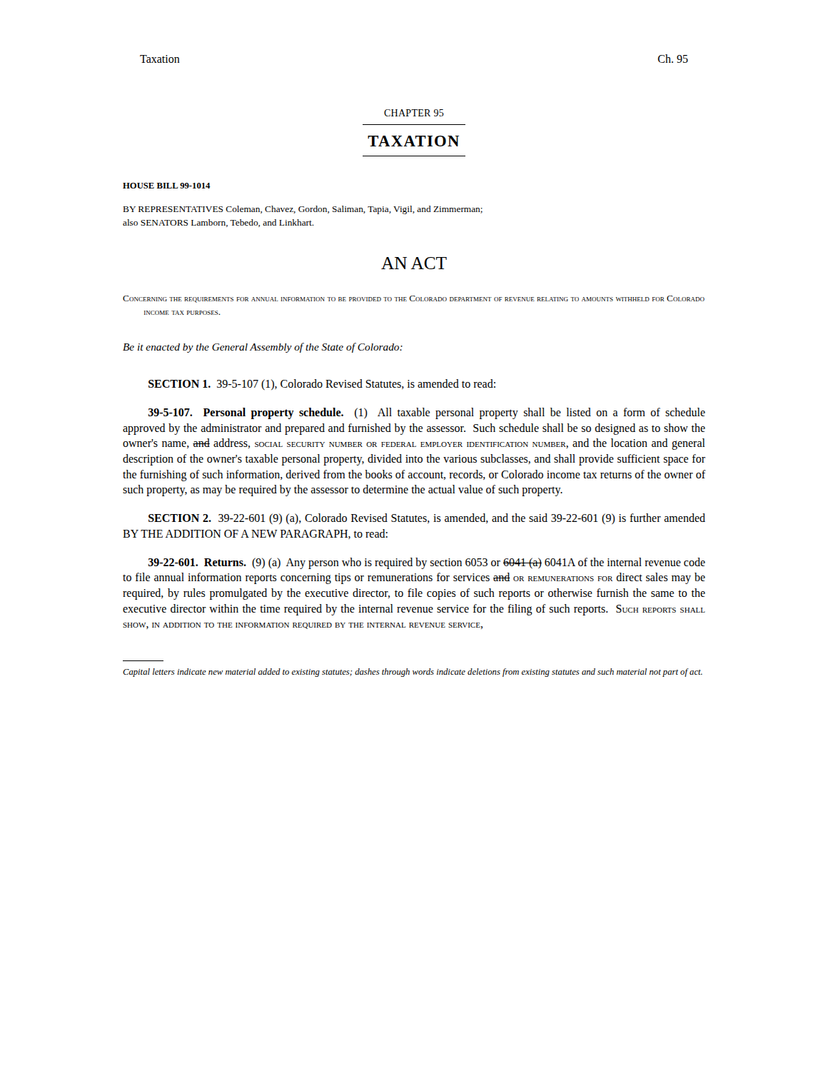Taxation Ch. 95
CHAPTER 95
TAXATION
HOUSE BILL 99-1014
BY REPRESENTATIVES Coleman, Chavez, Gordon, Saliman, Tapia, Vigil, and Zimmerman;
also SENATORS Lamborn, Tebedo, and Linkhart.
AN ACT
Concerning the requirements for annual information to be provided to the Colorado department of revenue relating to amounts withheld for Colorado income tax purposes.
Be it enacted by the General Assembly of the State of Colorado:
SECTION 1. 39-5-107 (1), Colorado Revised Statutes, is amended to read:
39-5-107. Personal property schedule. (1) All taxable personal property shall be listed on a form of schedule approved by the administrator and prepared and furnished by the assessor. Such schedule shall be so designed as to show the owner's name, and address, social security number or federal employer identification number, and the location and general description of the owner's taxable personal property, divided into the various subclasses, and shall provide sufficient space for the furnishing of such information, derived from the books of account, records, or Colorado income tax returns of the owner of such property, as may be required by the assessor to determine the actual value of such property.
SECTION 2. 39-22-601 (9) (a), Colorado Revised Statutes, is amended, and the said 39-22-601 (9) is further amended BY THE ADDITION OF A NEW PARAGRAPH, to read:
39-22-601. Returns. (9) (a) Any person who is required by section 6053 or 6041 (a) 6041A of the internal revenue code to file annual information reports concerning tips or remunerations for services and or remunerations for direct sales may be required, by rules promulgated by the executive director, to file copies of such reports or otherwise furnish the same to the executive director within the time required by the internal revenue service for the filing of such reports. Such reports shall show, in addition to the information required by the internal revenue service,
Capital letters indicate new material added to existing statutes; dashes through words indicate deletions from existing statutes and such material not part of act.